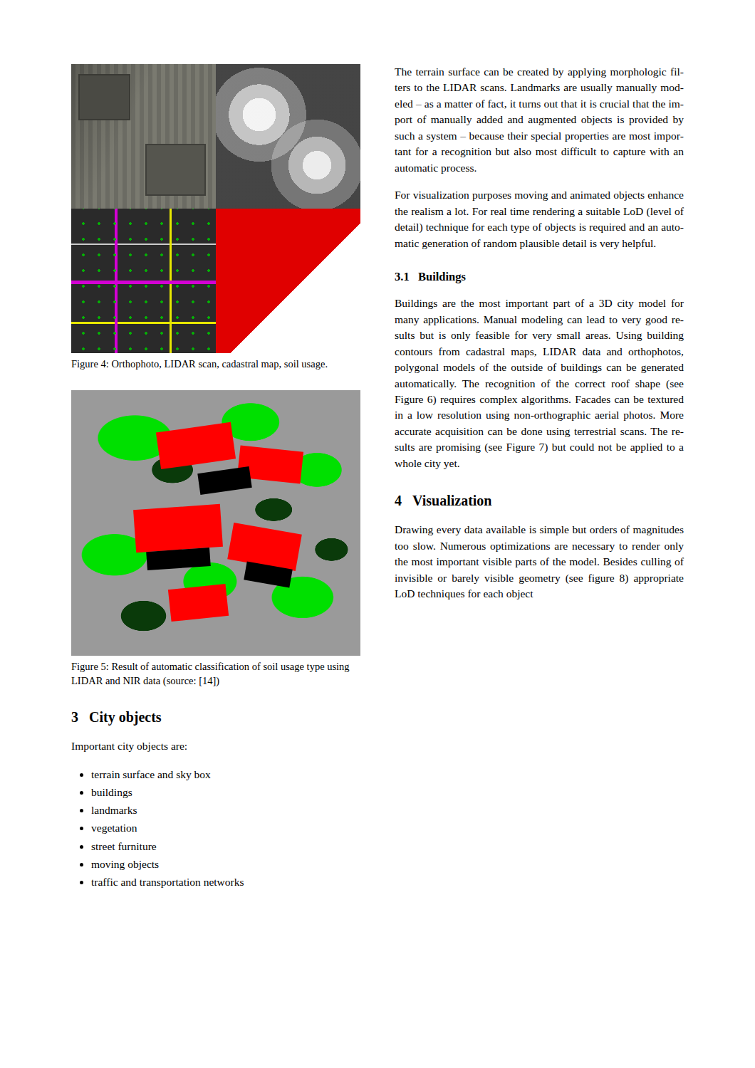Figure 4: Orthophoto, LIDAR scan, cadastral map, soil usage.
Figure 5: Result of automatic classification of soil usage type using LIDAR and NIR data (source: [14])
3 City objects
Important city objects are:
terrain surface and sky box
buildings
landmarks
vegetation
street furniture
moving objects
traffic and transportation networks
The terrain surface can be created by applying morphologic filters to the LIDAR scans. Landmarks are usually manually modeled – as a matter of fact, it turns out that it is crucial that the import of manually added and augmented objects is provided by such a system – because their special properties are most important for a recognition but also most difficult to capture with an automatic process.
For visualization purposes moving and animated objects enhance the realism a lot. For real time rendering a suitable LoD (level of detail) technique for each type of objects is required and an automatic generation of random plausible detail is very helpful.
3.1 Buildings
Buildings are the most important part of a 3D city model for many applications. Manual modeling can lead to very good results but is only feasible for very small areas. Using building contours from cadastral maps, LIDAR data and orthophotos, polygonal models of the outside of buildings can be generated automatically. The recognition of the correct roof shape (see Figure 6) requires complex algorithms. Facades can be textured in a low resolution using non-orthographic aerial photos. More accurate acquisition can be done using terrestrial scans. The results are promising (see Figure 7) but could not be applied to a whole city yet.
4 Visualization
Drawing every data available is simple but orders of magnitudes too slow. Numerous optimizations are necessary to render only the most important visible parts of the model. Besides culling of invisible or barely visible geometry (see figure 8) appropriate LoD techniques for each object